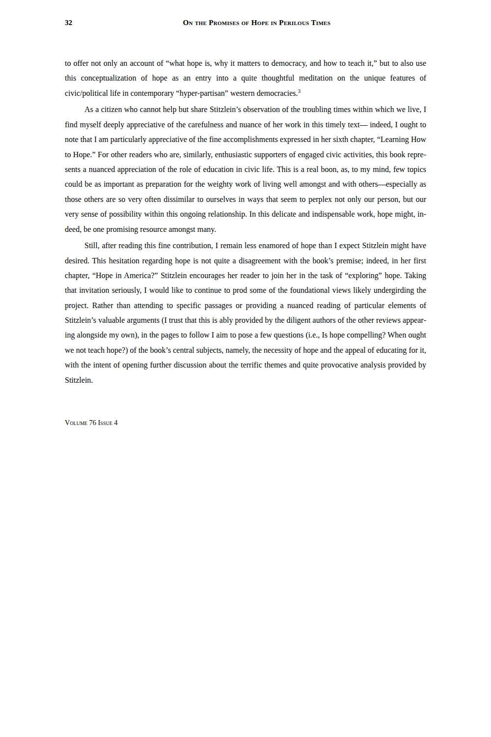32 On the Promises of Hope in Perilous Times
to offer not only an account of “what hope is, why it matters to democracy, and how to teach it,” but to also use this conceptualization of hope as an entry into a quite thoughtful meditation on the unique features of civic/political life in contemporary “hyper-partisan” western democracies.3
As a citizen who cannot help but share Stitzlein’s observation of the troubling times within which we live, I find myself deeply appreciative of the carefulness and nuance of her work in this timely text— indeed, I ought to note that I am particularly appreciative of the fine accomplishments expressed in her sixth chapter, “Learning How to Hope.” For other readers who are, similarly, enthusiastic supporters of engaged civic activities, this book represents a nuanced appreciation of the role of education in civic life. This is a real boon, as, to my mind, few topics could be as important as preparation for the weighty work of living well amongst and with others—especially as those others are so very often dissimilar to ourselves in ways that seem to perplex not only our person, but our very sense of possibility within this ongoing relationship. In this delicate and indispensable work, hope might, indeed, be one promising resource amongst many.
Still, after reading this fine contribution, I remain less enamored of hope than I expect Stitzlein might have desired. This hesitation regarding hope is not quite a disagreement with the book’s premise; indeed, in her first chapter, “Hope in America?” Stitzlein encourages her reader to join her in the task of “exploring” hope. Taking that invitation seriously, I would like to continue to prod some of the foundational views likely undergirding the project. Rather than attending to specific passages or providing a nuanced reading of particular elements of Stitzlein’s valuable arguments (I trust that this is ably provided by the diligent authors of the other reviews appearing alongside my own), in the pages to follow I aim to pose a few questions (i.e., Is hope compelling? When ought we not teach hope?) of the book’s central subjects, namely, the necessity of hope and the appeal of educating for it, with the intent of opening further discussion about the terrific themes and quite provocative analysis provided by Stitzlein.
Volume 76 Issue 4